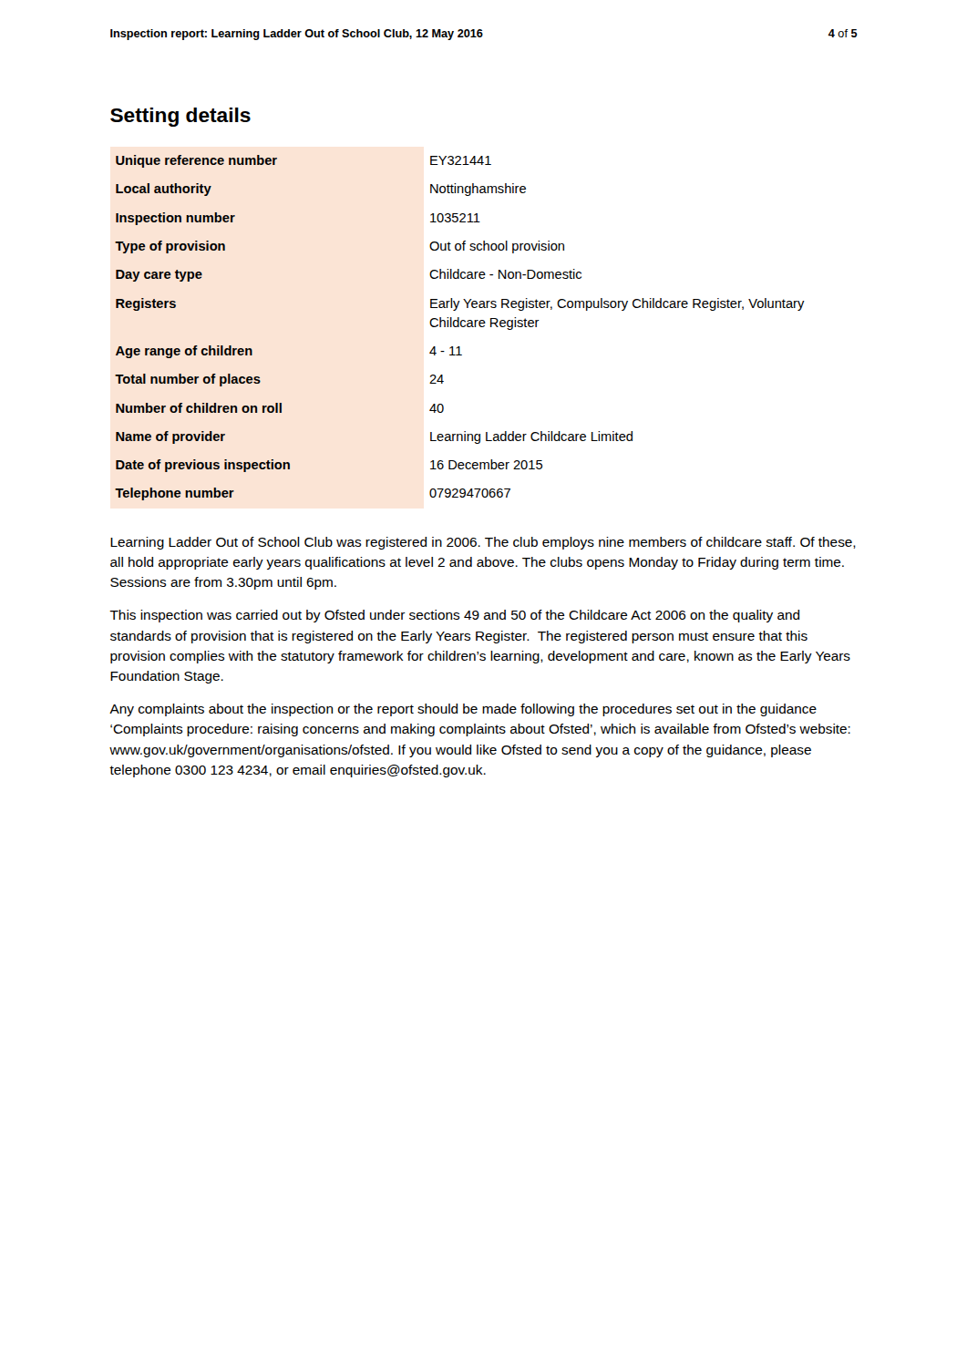Inspection report: Learning Ladder Out of School Club, 12 May 2016 4 of 5
Setting details
| Unique reference number | EY321441 |
| Local authority | Nottinghamshire |
| Inspection number | 1035211 |
| Type of provision | Out of school provision |
| Day care type | Childcare - Non-Domestic |
| Registers | Early Years Register, Compulsory Childcare Register, Voluntary Childcare Register |
| Age range of children | 4 - 11 |
| Total number of places | 24 |
| Number of children on roll | 40 |
| Name of provider | Learning Ladder Childcare Limited |
| Date of previous inspection | 16 December 2015 |
| Telephone number | 07929470667 |
Learning Ladder Out of School Club was registered in 2006. The club employs nine members of childcare staff. Of these, all hold appropriate early years qualifications at level 2 and above. The clubs opens Monday to Friday during term time. Sessions are from 3.30pm until 6pm.
This inspection was carried out by Ofsted under sections 49 and 50 of the Childcare Act 2006 on the quality and standards of provision that is registered on the Early Years Register. The registered person must ensure that this provision complies with the statutory framework for children’s learning, development and care, known as the Early Years Foundation Stage.
Any complaints about the inspection or the report should be made following the procedures set out in the guidance ‘Complaints procedure: raising concerns and making complaints about Ofsted’, which is available from Ofsted’s website: www.gov.uk/government/organisations/ofsted. If you would like Ofsted to send you a copy of the guidance, please telephone 0300 123 4234, or email enquiries@ofsted.gov.uk.